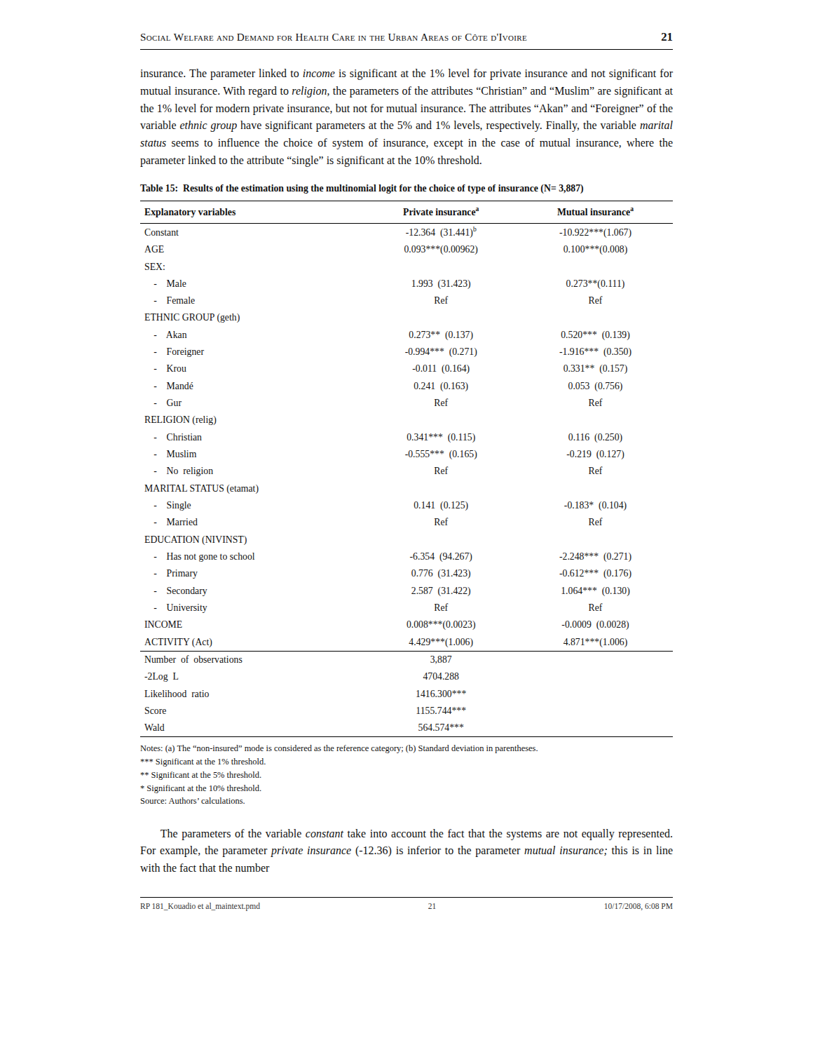Social Welfare and Demand for Health Care in the Urban Areas of Côte d'Ivoire 21
insurance. The parameter linked to income is significant at the 1% level for private insurance and not significant for mutual insurance. With regard to religion, the parameters of the attributes “Christian” and “Muslim” are significant at the 1% level for modern private insurance, but not for mutual insurance. The attributes “Akan” and “Foreigner” of the variable ethnic group have significant parameters at the 5% and 1% levels, respectively. Finally, the variable marital status seems to influence the choice of system of insurance, except in the case of mutual insurance, where the parameter linked to the attribute “single” is significant at the 10% threshold.
Table 15: Results of the estimation using the multinomial logit for the choice of type of insurance (N= 3,887)
| Explanatory variables | Private insurance a | Mutual insurance a |
| --- | --- | --- |
| Constant | -12.364 (31.441) b | -10.922***(1.067) |
| AGE | 0.093***(0.00962) | 0.100***(0.008) |
| SEX: | | |
| - Male | 1.993 (31.423) | 0.273**(0.111) |
| - Female | Ref | Ref |
| ETHNIC GROUP (geth) | | |
| - Akan | 0.273** (0.137) | 0.520*** (0.139) |
| - Foreigner | -0.994*** (0.271) | -1.916*** (0.350) |
| - Krou | -0.011 (0.164) | 0.331** (0.157) |
| - Mandé | 0.241 (0.163) | 0.053 (0.756) |
| - Gur | Ref | Ref |
| RELIGION (relig) | | |
| - Christian | 0.341*** (0.115) | 0.116 (0.250) |
| - Muslim | -0.555*** (0.165) | -0.219 (0.127) |
| - No religion | Ref | Ref |
| MARITAL STATUS (etamat) | | |
| - Single | 0.141 (0.125) | -0.183* (0.104) |
| - Married | Ref | Ref |
| EDUCATION (NIVINST) | | |
| - Has not gone to school | -6.354 (94.267) | -2.248*** (0.271) |
| - Primary | 0.776 (31.423) | -0.612*** (0.176) |
| - Secondary | 2.587 (31.422) | 1.064*** (0.130) |
| - University | Ref | Ref |
| INCOME | 0.008***(0.0023) | -0.0009 (0.0028) |
| ACTIVITY (Act) | 4.429***(1.006) | 4.871***(1.006) |
| Number of observations | 3,887 | |
| -2Log L | 4704.288 | |
| Likelihood ratio | 1416.300*** | |
| Score | 1155.744*** | |
| Wald | 564.574*** | |
Notes: (a) The “non-insured” mode is considered as the reference category; (b) Standard deviation in parentheses.
*** Significant at the 1% threshold.
** Significant at the 5% threshold.
* Significant at the 10% threshold.
Source: Authors’ calculations.
The parameters of the variable constant take into account the fact that the systems are not equally represented. For example, the parameter private insurance (-12.36) is inferior to the parameter mutual insurance; this is in line with the fact that the number
RP 181_Kouadio et al_maintext.pmd 21 10/17/2008, 6:08 PM